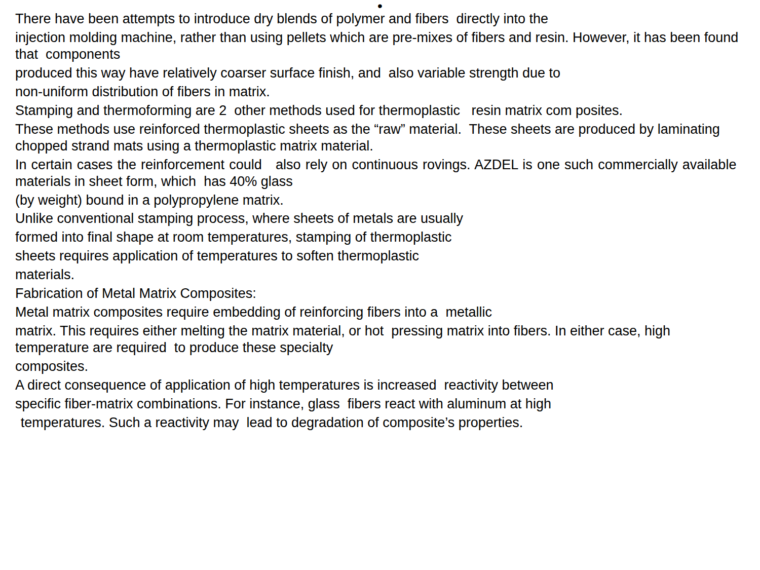•
There have been attempts to introduce dry blends of polymer and fibers directly into the
injection molding machine, rather than using pellets which are pre-mixes of fibers and resin. However, it has been found that components
produced this way have relatively coarser surface finish, and also variable strength due to
non-uniform distribution of fibers in matrix.
Stamping and thermoforming are 2 other methods used for thermoplastic resin matrix com posites.
These methods use reinforced thermoplastic sheets as the “raw” material. These sheets are produced by laminating chopped strand mats using a thermoplastic matrix material.
In certain cases the reinforcement could also rely on continuous rovings. AZDEL is one such commercially available materials in sheet form, which has 40% glass
(by weight) bound in a polypropylene matrix.
Unlike conventional stamping process, where sheets of metals are usually
formed into final shape at room temperatures, stamping of thermoplastic
sheets requires application of temperatures to soften thermoplastic
materials.
Fabrication of Metal Matrix Composites:
Metal matrix composites require embedding of reinforcing fibers into a metallic
matrix. This requires either melting the matrix material, or hot pressing matrix into fibers. In either case, high temperature are required to produce these specialty
composites.
A direct consequence of application of high temperatures is increased reactivity between
specific fiber-matrix combinations. For instance, glass fibers react with aluminum at high
temperatures. Such a reactivity may lead to degradation of composite’s properties.